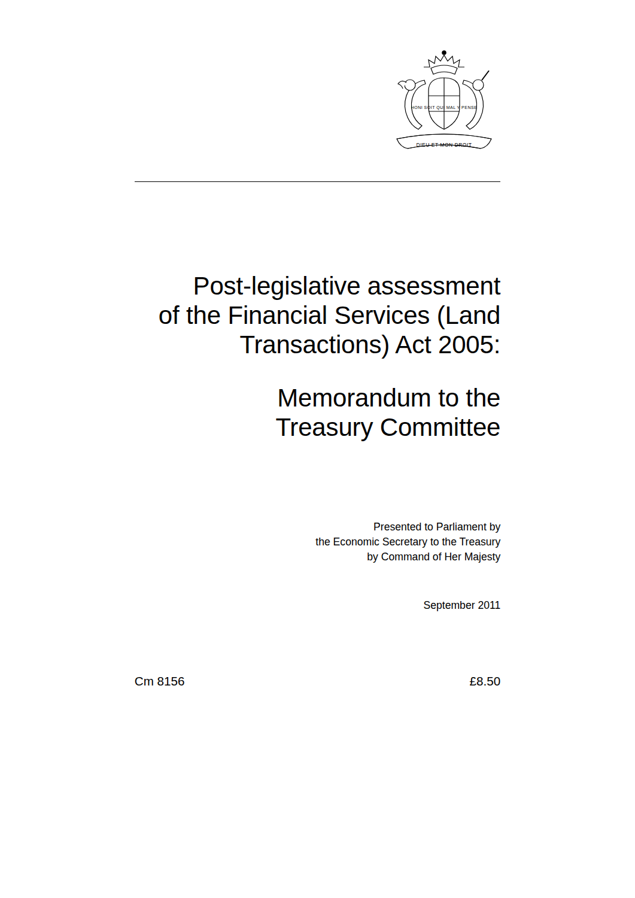DIEU ET MON DROIT HONI SOIT QUI MAL Y PENSE
Post-legislative assessment
of the Financial Services (Land
Transactions) Act 2005: Memorandum to the
Treasury Committee
Presented to Parliament by
the Economic Secretary to the Treasury
by Command of Her Majesty
September 2011
Cm 8156
£8.50